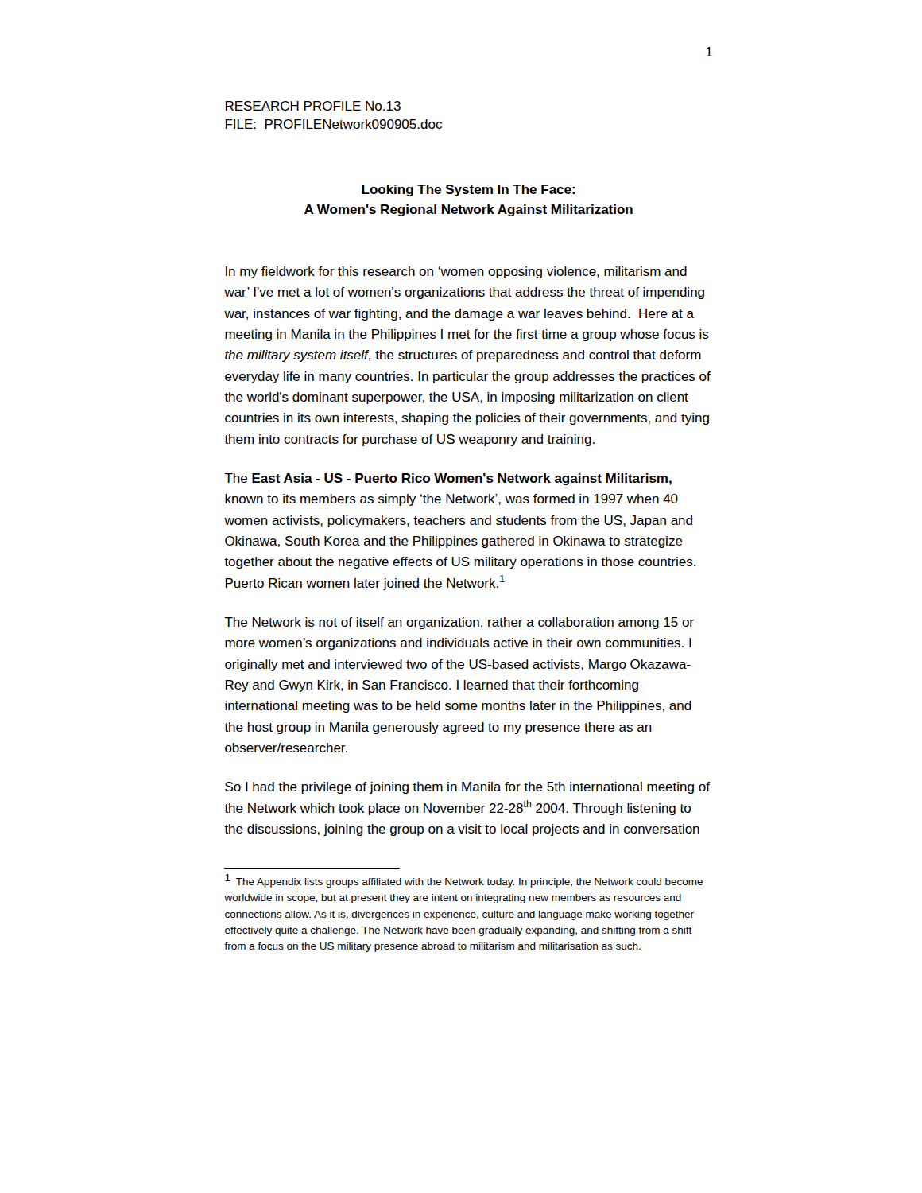1
RESEARCH PROFILE No.13
FILE: PROFILENetwork090905.doc
Looking The System In The Face: A Women's Regional Network Against Militarization
In my fieldwork for this research on ‘women opposing violence, militarism and war’ I've met a lot of women's organizations that address the threat of impending war, instances of war fighting, and the damage a war leaves behind. Here at a meeting in Manila in the Philippines I met for the first time a group whose focus is the military system itself, the structures of preparedness and control that deform everyday life in many countries. In particular the group addresses the practices of the world's dominant superpower, the USA, in imposing militarization on client countries in its own interests, shaping the policies of their governments, and tying them into contracts for purchase of US weaponry and training.
The East Asia - US - Puerto Rico Women's Network against Militarism, known to its members as simply ‘the Network’, was formed in 1997 when 40 women activists, policymakers, teachers and students from the US, Japan and Okinawa, South Korea and the Philippines gathered in Okinawa to strategize together about the negative effects of US military operations in those countries. Puerto Rican women later joined the Network.1
The Network is not of itself an organization, rather a collaboration among 15 or more women’s organizations and individuals active in their own communities. I originally met and interviewed two of the US-based activists, Margo Okazawa-Rey and Gwyn Kirk, in San Francisco. I learned that their forthcoming international meeting was to be held some months later in the Philippines, and the host group in Manila generously agreed to my presence there as an observer/researcher.
So I had the privilege of joining them in Manila for the 5th international meeting of the Network which took place on November 22-28th 2004. Through listening to the discussions, joining the group on a visit to local projects and in conversation
1 The Appendix lists groups affiliated with the Network today. In principle, the Network could become worldwide in scope, but at present they are intent on integrating new members as resources and connections allow. As it is, divergences in experience, culture and language make working together effectively quite a challenge. The Network have been gradually expanding, and shifting from a shift from a focus on the US military presence abroad to militarism and militarisation as such.